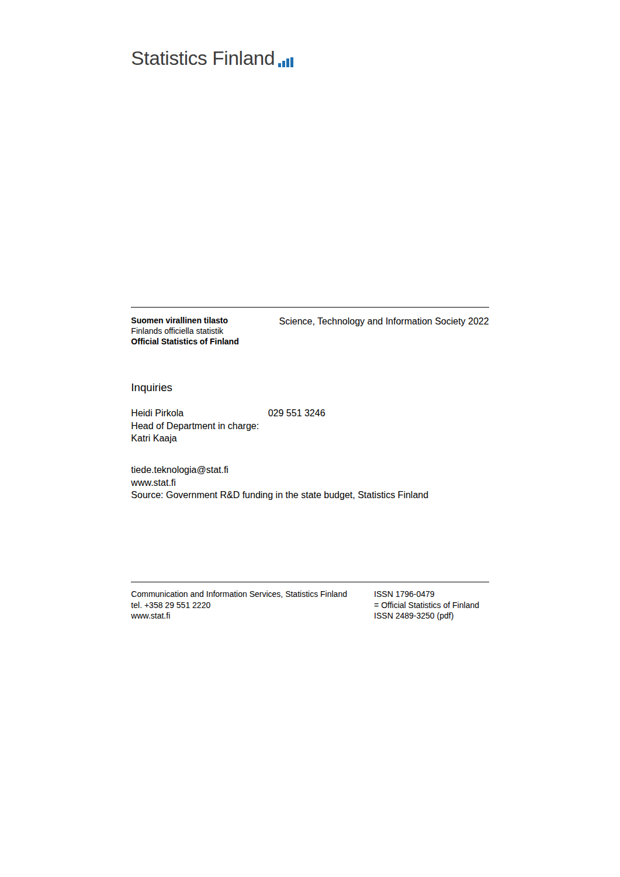Statistics Finland
Suomen virallinen tilasto
Finlands officiella statistik
Official Statistics of Finland
Science, Technology and Information Society 2022
Inquiries
Heidi Pirkola
029 551 3246
Head of Department in charge:
Katri Kaaja
tiede.teknologia@stat.fi
www.stat.fi
Source: Government R&D funding in the state budget, Statistics Finland
Communication and Information Services, Statistics Finland
tel. +358 29 551 2220
www.stat.fi
ISSN 1796-0479
= Official Statistics of Finland
ISSN 2489-3250 (pdf)